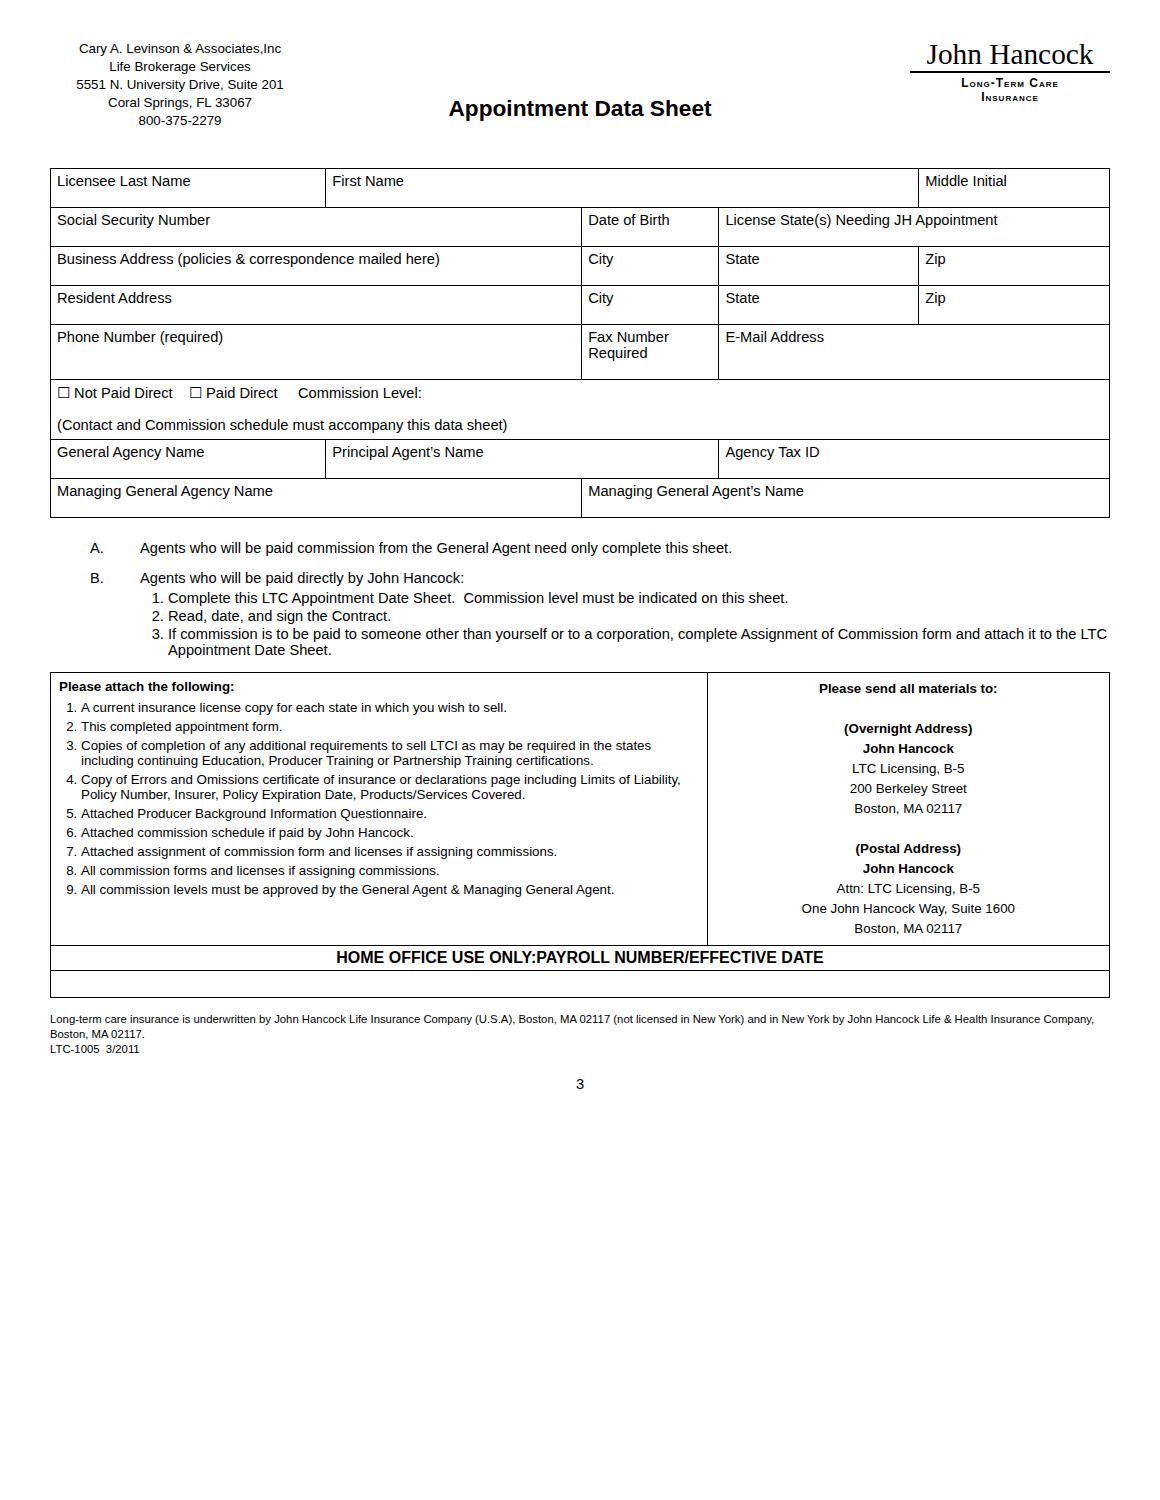Cary A. Levinson & Associates,Inc
Life Brokerage Services
5551 N. University Drive, Suite 201
Coral Springs, FL 33067
800-375-2279
Appointment Data Sheet
John Hancock
Long-Term Care
Insurance
| Licensee Last Name | First Name | Middle Initial |
| Social Security Number | Date of Birth | License State(s) Needing JH Appointment |
| Business Address (policies & correspondence mailed here) | City | State | Zip |
| Resident Address | City | State | Zip |
| Phone Number (required) | Fax Number Required | E-Mail Address |
| ☐ Not Paid Direct ☐ Paid Direct Commission Level: (Contact and Commission schedule must accompany this data sheet) |
| General Agency Name | Principal Agent’s Name | Agency Tax ID |
| Managing General Agency Name | Managing General Agent’s Name |
A. Agents who will be paid commission from the General Agent need only complete this sheet.
B. Agents who will be paid directly by John Hancock:
Complete this LTC Appointment Date Sheet. Commission level must be indicated on this sheet.
Read, date, and sign the Contract.
If commission is to be paid to someone other than yourself or to a corporation, complete Assignment of Commission form and attach it to the LTC Appointment Date Sheet.
| Please attach the following: A current insurance license copy for each state in which you wish to sell. This completed appointment form. Copies of completion of any additional requirements to sell LTCI as may be required in the states including continuing Education, Producer Training or Partnership Training certifications. Copy of Errors and Omissions certificate of insurance or declarations page including Limits of Liability, Policy Number, Insurer, Policy Expiration Date, Products/Services Covered. Attached Producer Background Information Questionnaire. Attached commission schedule if paid by John Hancock. Attached assignment of commission form and licenses if assigning commissions. All commission forms and licenses if assigning commissions. All commission levels must be approved by the General Agent & Managing General Agent. | Please send all materials to: (Overnight Address) John Hancock LTC Licensing, B-5 200 Berkeley Street Boston, MA 02117 (Postal Address) John Hancock Attn: LTC Licensing, B-5 One John Hancock Way, Suite 1600 Boston, MA 02117 |
HOME OFFICE USE ONLY:PAYROLL NUMBER/EFFECTIVE DATE
Long-term care insurance is underwritten by John Hancock Life Insurance Company (U.S.A), Boston, MA 02117 (not licensed in New York) and in New York by John Hancock Life & Health Insurance Company, Boston, MA 02117.
LTC-1005 3/2011
3